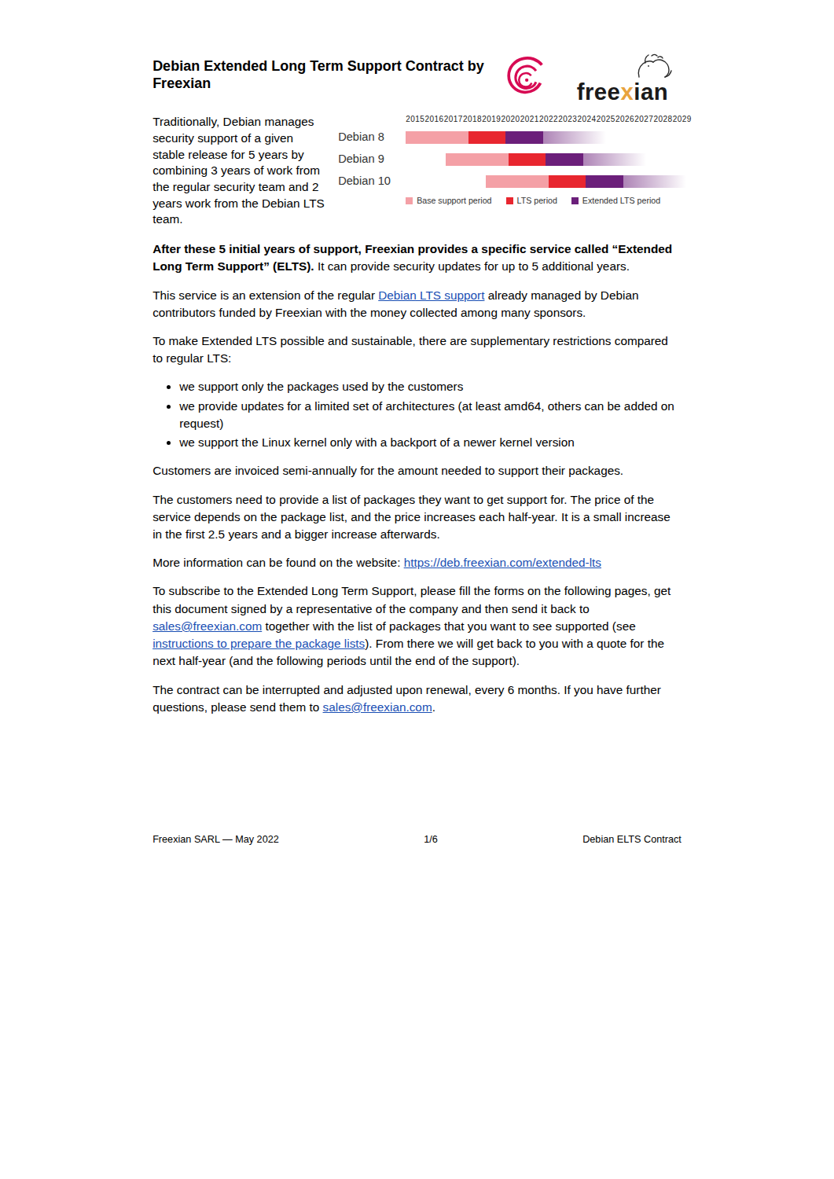Debian Extended Long Term Support Contract by Freexian
freexian
Traditionally, Debian manages security support of a given stable release for 5 years by combining 3 years of work from the regular security team and 2 years work from the Debian LTS team.
201520162017201820192020202120222023202420252026202720282029
Debian 8
Debian 9
Debian 10
Base support period
LTS period
Extended LTS period
After these 5 initial years of support, Freexian provides a specific service called “Extended Long Term Support” (ELTS). It can provide security updates for up to 5 additional years.
This service is an extension of the regular Debian LTS support already managed by Debian contributors funded by Freexian with the money collected among many sponsors.
To make Extended LTS possible and sustainable, there are supplementary restrictions compared to regular LTS:
we support only the packages used by the customers
we provide updates for a limited set of architectures (at least amd64, others can be added on request)
we support the Linux kernel only with a backport of a newer kernel version
Customers are invoiced semi-annually for the amount needed to support their packages.
The customers need to provide a list of packages they want to get support for. The price of the service depends on the package list, and the price increases each half-year. It is a small increase in the first 2.5 years and a bigger increase afterwards.
More information can be found on the website: https://deb.freexian.com/extended-lts
To subscribe to the Extended Long Term Support, please fill the forms on the following pages, get this document signed by a representative of the company and then send it back to sales@freexian.com together with the list of packages that you want to see supported (see instructions to prepare the package lists). From there we will get back to you with a quote for the next half-year (and the following periods until the end of the support).
The contract can be interrupted and adjusted upon renewal, every 6 months. If you have further questions, please send them to sales@freexian.com.
Freexian SARL — May 2022
1/6
Debian ELTS Contract